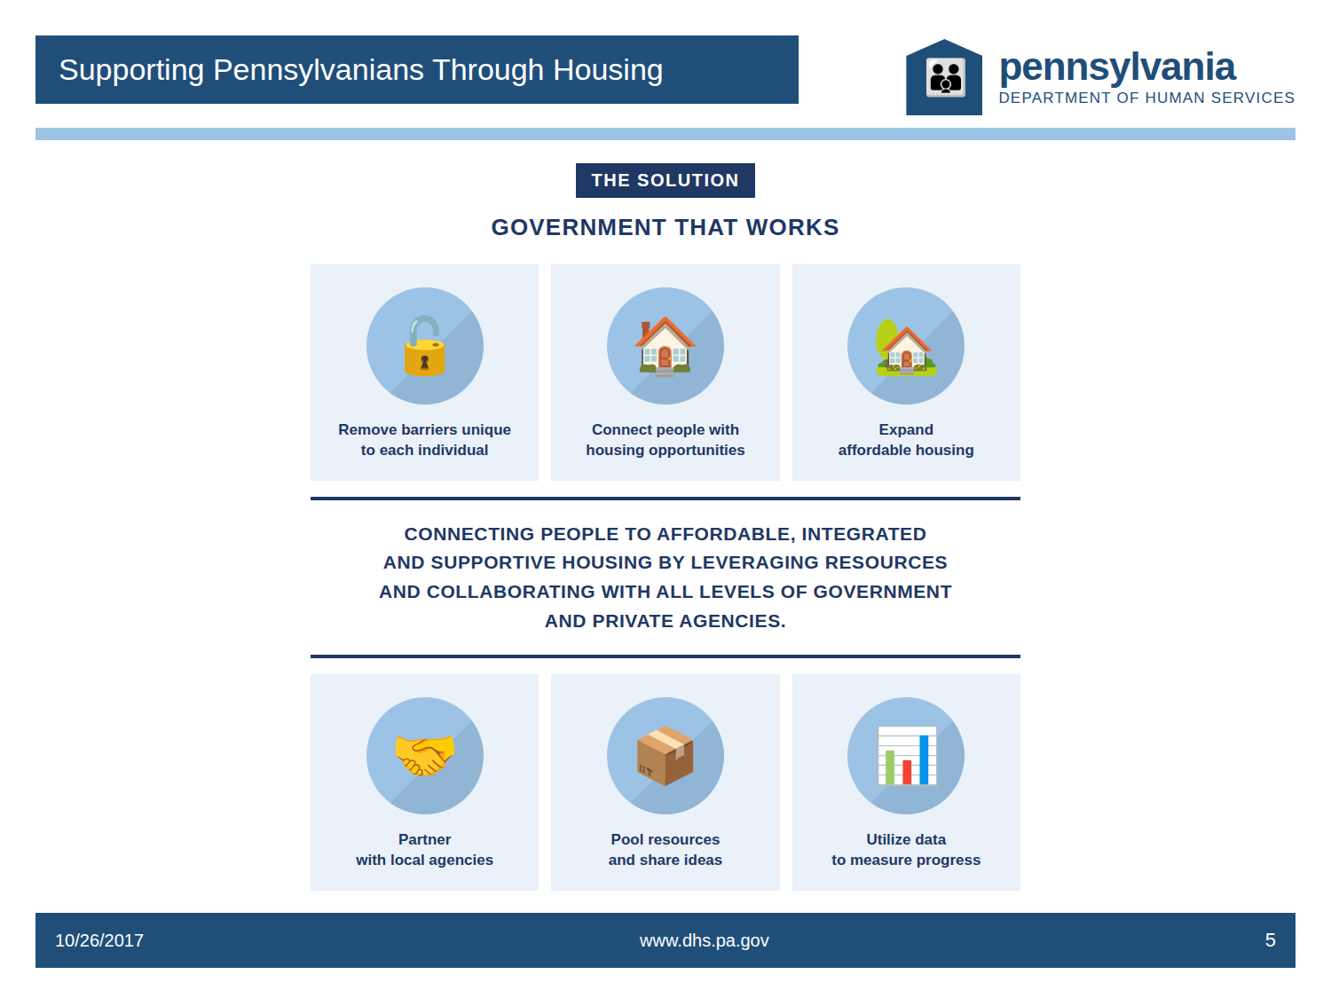Supporting Pennsylvanians Through Housing
👪
pennsylvania
DEPARTMENT OF HUMAN SERVICES
THE SOLUTION
GOVERNMENT THAT WORKS
Remove barriers unique
to each individual
Connect people with
housing opportunities
Expand
affordable housing
CONNECTING PEOPLE TO AFFORDABLE, INTEGRATED
AND SUPPORTIVE HOUSING BY LEVERAGING RESOURCES
AND COLLABORATING WITH ALL LEVELS OF GOVERNMENT
AND PRIVATE AGENCIES.
Partner
with local agencies
Pool resources
and share ideas
Utilize data
to measure progress
10/26/2017
www.dhs.pa.gov
5